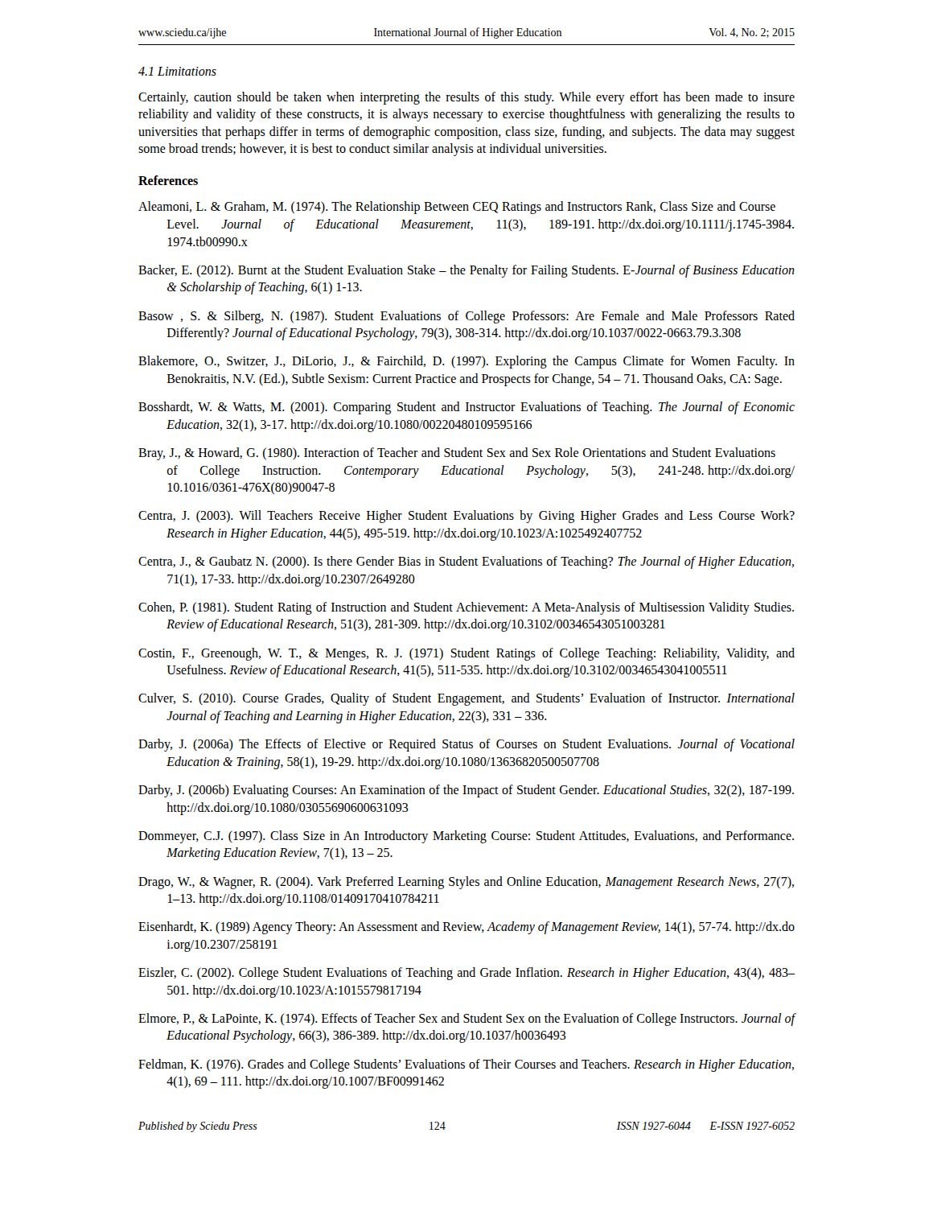www.sciedu.ca/ijhe International Journal of Higher Education Vol. 4, No. 2; 2015
4.1 Limitations
Certainly, caution should be taken when interpreting the results of this study. While every effort has been made to insure reliability and validity of these constructs, it is always necessary to exercise thoughtfulness with generalizing the results to universities that perhaps differ in terms of demographic composition, class size, funding, and subjects. The data may suggest some broad trends; however, it is best to conduct similar analysis at individual universities.
References
Aleamoni, L. & Graham, M. (1974). The Relationship Between CEQ Ratings and Instructors Rank, Class Size and Course Level. Journal of Educational Measurement, 11(3), 189-191. http://dx.doi.org/10.1111/j.1745-3984.1974.tb00990.x
Backer, E. (2012). Burnt at the Student Evaluation Stake – the Penalty for Failing Students. E-Journal of Business Education & Scholarship of Teaching, 6(1) 1-13.
Basow , S. & Silberg, N. (1987). Student Evaluations of College Professors: Are Female and Male Professors Rated Differently? Journal of Educational Psychology, 79(3), 308-314. http://dx.doi.org/10.1037/0022-0663.79.3.308
Blakemore, O., Switzer, J., DiLorio, J., & Fairchild, D. (1997). Exploring the Campus Climate for Women Faculty. In Benokraitis, N.V. (Ed.), Subtle Sexism: Current Practice and Prospects for Change, 54 – 71. Thousand Oaks, CA: Sage.
Bosshardt, W. & Watts, M. (2001). Comparing Student and Instructor Evaluations of Teaching. The Journal of Economic Education, 32(1), 3-17. http://dx.doi.org/10.1080/00220480109595166
Bray, J., & Howard, G. (1980). Interaction of Teacher and Student Sex and Sex Role Orientations and Student Evaluations of College Instruction. Contemporary Educational Psychology, 5(3), 241-248. http://dx.doi.org/10.1016/0361-476X(80)90047-8
Centra, J. (2003). Will Teachers Receive Higher Student Evaluations by Giving Higher Grades and Less Course Work? Research in Higher Education, 44(5), 495-519. http://dx.doi.org/10.1023/A:1025492407752
Centra, J., & Gaubatz N. (2000). Is there Gender Bias in Student Evaluations of Teaching? The Journal of Higher Education, 71(1), 17-33. http://dx.doi.org/10.2307/2649280
Cohen, P. (1981). Student Rating of Instruction and Student Achievement: A Meta-Analysis of Multisession Validity Studies. Review of Educational Research, 51(3), 281-309. http://dx.doi.org/10.3102/00346543051003281
Costin, F., Greenough, W. T., & Menges, R. J. (1971) Student Ratings of College Teaching: Reliability, Validity, and Usefulness. Review of Educational Research, 41(5), 511-535. http://dx.doi.org/10.3102/00346543041005511
Culver, S. (2010). Course Grades, Quality of Student Engagement, and Students’ Evaluation of Instructor. International Journal of Teaching and Learning in Higher Education, 22(3), 331 – 336.
Darby, J. (2006a) The Effects of Elective or Required Status of Courses on Student Evaluations. Journal of Vocational Education & Training, 58(1), 19-29. http://dx.doi.org/10.1080/13636820500507708
Darby, J. (2006b) Evaluating Courses: An Examination of the Impact of Student Gender. Educational Studies, 32(2), 187-199. http://dx.doi.org/10.1080/03055690600631093
Dommeyer, C.J. (1997). Class Size in An Introductory Marketing Course: Student Attitudes, Evaluations, and Performance. Marketing Education Review, 7(1), 13 – 25.
Drago, W., & Wagner, R. (2004). Vark Preferred Learning Styles and Online Education, Management Research News, 27(7), 1–13. http://dx.doi.org/10.1108/01409170410784211
Eisenhardt, K. (1989) Agency Theory: An Assessment and Review, Academy of Management Review, 14(1), 57-74. http://dx.doi.org/10.2307/258191
Eiszler, C. (2002). College Student Evaluations of Teaching and Grade Inflation. Research in Higher Education, 43(4), 483–501. http://dx.doi.org/10.1023/A:1015579817194
Elmore, P., & LaPointe, K. (1974). Effects of Teacher Sex and Student Sex on the Evaluation of College Instructors. Journal of Educational Psychology, 66(3), 386-389. http://dx.doi.org/10.1037/h0036493
Feldman, K. (1976). Grades and College Students’ Evaluations of Their Courses and Teachers. Research in Higher Education, 4(1), 69 – 111. http://dx.doi.org/10.1007/BF00991462
Published by Sciedu Press 124 ISSN 1927-6044 E-ISSN 1927-6052